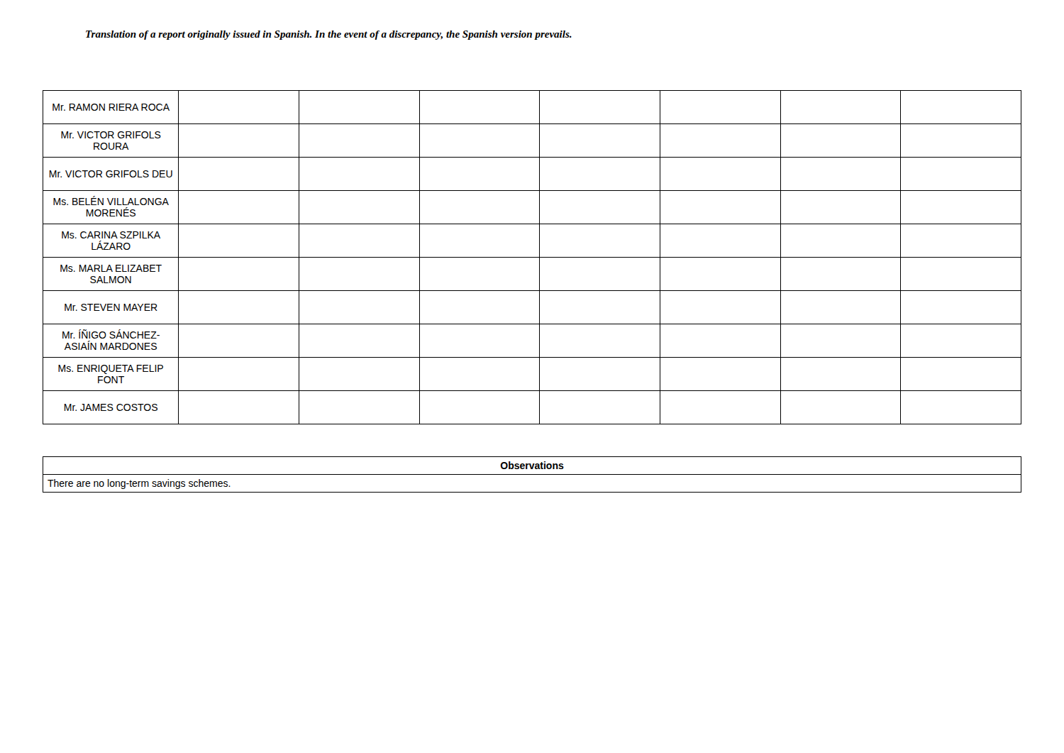Translation of a report originally issued in Spanish. In the event of a discrepancy, the Spanish version prevails.
| Mr. RAMON RIERA ROCA | | | | | | | |
| Mr. VICTOR GRIFOLS ROURA | | | | | | | |
| Mr. VICTOR GRIFOLS DEU | | | | | | | |
| Ms. BELÉN VILLALONGA MORENÉS | | | | | | | |
| Ms. CARINA SZPILKA LÁZARO | | | | | | | |
| Ms. MARLA ELIZABET SALMON | | | | | | | |
| Mr. STEVEN MAYER | | | | | | | |
| Mr. ÍÑIGO SÁNCHEZ-ASIAÍN MARDONES | | | | | | | |
| Ms. ENRIQUETA FELIP FONT | | | | | | | |
| Mr. JAMES COSTOS | | | | | | | |
| Observations |
| --- |
| There are no long-term savings schemes. |